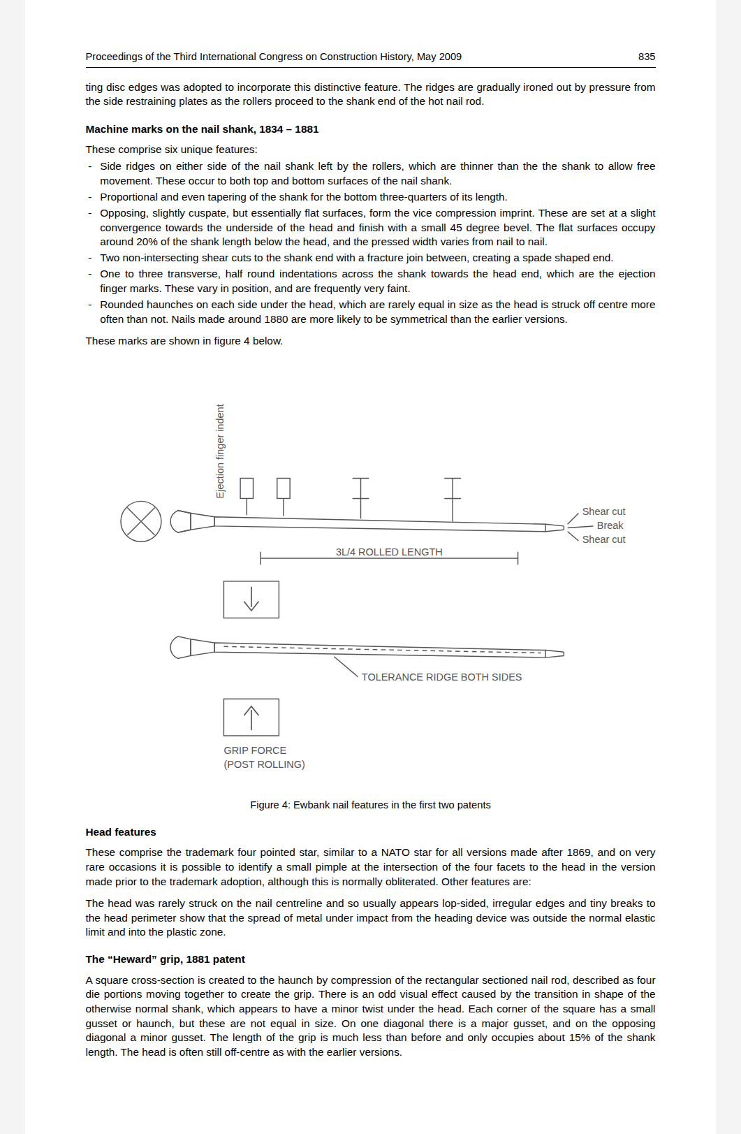Proceedings of the Third International Congress on Construction History, May 2009 835
ting disc edges was adopted to incorporate this distinctive feature. The ridges are gradually ironed out by pressure from the side restraining plates as the rollers proceed to the shank end of the hot nail rod.
Machine marks on the nail shank, 1834 – 1881
These comprise six unique features:
Side ridges on either side of the nail shank left by the rollers, which are thinner than the the shank to allow free movement. These occur to both top and bottom surfaces of the nail shank.
Proportional and even tapering of the shank for the bottom three-quarters of its length.
Opposing, slightly cuspate, but essentially flat surfaces, form the vice compression imprint. These are set at a slight convergence towards the underside of the head and finish with a small 45 degree bevel. The flat surfaces occupy around 20% of the shank length below the head, and the pressed width varies from nail to nail.
Two non-intersecting shear cuts to the shank end with a fracture join between, creating a spade shaped end.
One to three transverse, half round indentations across the shank towards the head end, which are the ejection finger marks. These vary in position, and are frequently very faint.
Rounded haunches on each side under the head, which are rarely equal in size as the head is struck off centre more often than not. Nails made around 1880 are more likely to be symmetrical than the earlier versions.
These marks are shown in figure 4 below.
Ejection finger indent Shear cut Break Shear cut 3L/4 ROLLED LENGTH TOLERANCE RIDGE BOTH SIDES GRIP FORCE (POST ROLLING)
Figure 4: Ewbank nail features in the first two patents
Head features
These comprise the trademark four pointed star, similar to a NATO star for all versions made after 1869, and on very rare occasions it is possible to identify a small pimple at the intersection of the four facets to the head in the version made prior to the trademark adoption, although this is normally obliterated. Other features are:
The head was rarely struck on the nail centreline and so usually appears lop-sided, irregular edges and tiny breaks to the head perimeter show that the spread of metal under impact from the heading device was outside the normal elastic limit and into the plastic zone.
The “Heward” grip, 1881 patent
A square cross-section is created to the haunch by compression of the rectangular sectioned nail rod, described as four die portions moving together to create the grip. There is an odd visual effect caused by the transition in shape of the otherwise normal shank, which appears to have a minor twist under the head. Each corner of the square has a small gusset or haunch, but these are not equal in size. On one diagonal there is a major gusset, and on the opposing diagonal a minor gusset. The length of the grip is much less than before and only occupies about 15% of the shank length. The head is often still off-centre as with the earlier versions.